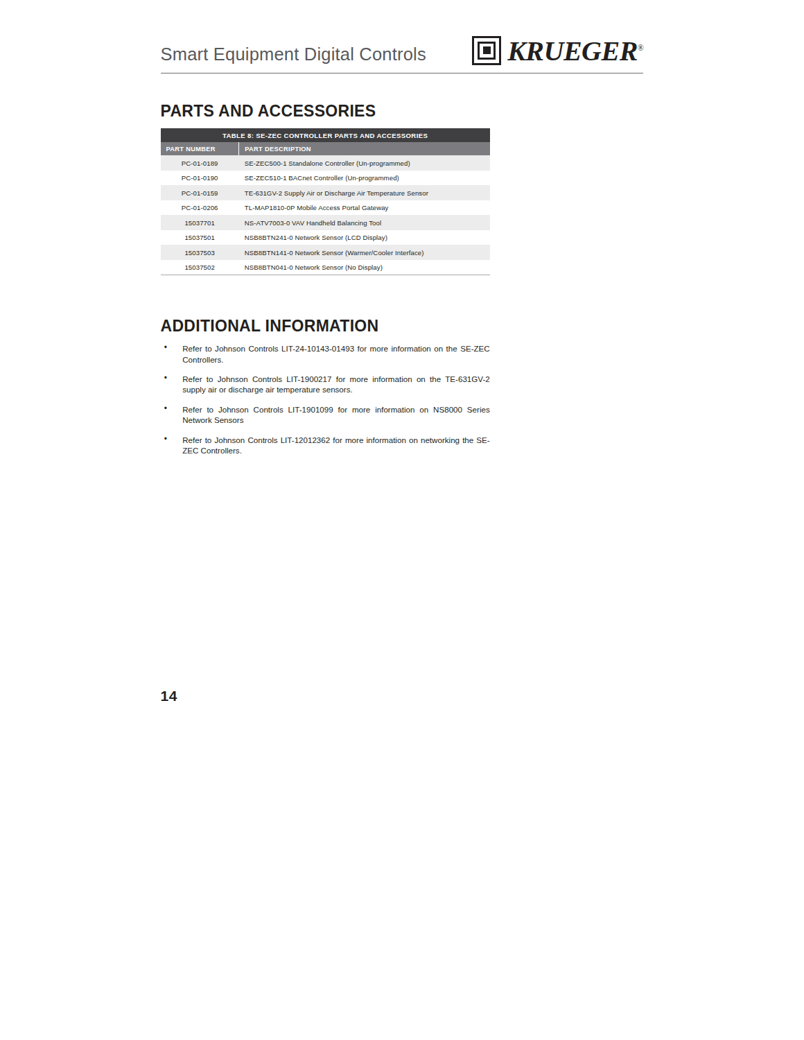Smart Equipment Digital Controls
KRUEGER®
Parts and Accessories
Table 8: SE-ZEC Controller Parts and Accessories
| Part Number | Part Description |
| --- | --- |
| PC-01-0189 | SE-ZEC500-1 Standalone Controller (Un-programmed) |
| PC-01-0190 | SE-ZEC510-1 BACnet Controller (Un-programmed) |
| PC-01-0159 | TE-631GV-2 Supply Air or Discharge Air Temperature Sensor |
| PC-01-0206 | TL-MAP1810-0P Mobile Access Portal Gateway |
| 15037701 | NS-ATV7003-0 VAV Handheld Balancing Tool |
| 15037501 | NSB8BTN241-0 Network Sensor (LCD Display) |
| 15037503 | NSB8BTN141-0 Network Sensor (Warmer/Cooler Interface) |
| 15037502 | NSB8BTN041-0 Network Sensor (No Display) |
Additional Information
Refer to Johnson Controls LIT-24-10143-01493 for more information on the SE-ZEC Controllers.
Refer to Johnson Controls LIT-1900217 for more information on the TE-631GV-2 supply air or discharge air temperature sensors.
Refer to Johnson Controls LIT-1901099 for more information on NS8000 Series Network Sensors
Refer to Johnson Controls LIT-12012362 for more information on networking the SE-ZEC Controllers.
14